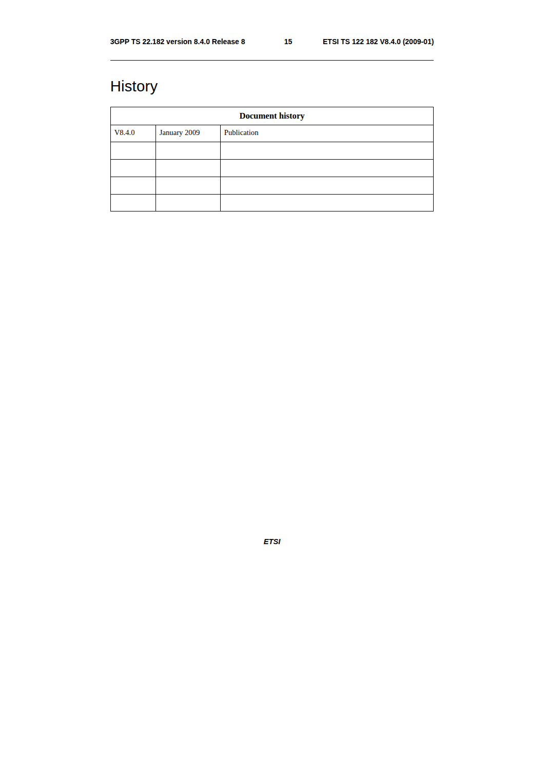3GPP TS 22.182 version 8.4.0 Release 8
15
ETSI TS 122 182 V8.4.0 (2009-01)
History
| Document history |
| --- |
| V8.4.0 | January 2009 | Publication |
ETSI